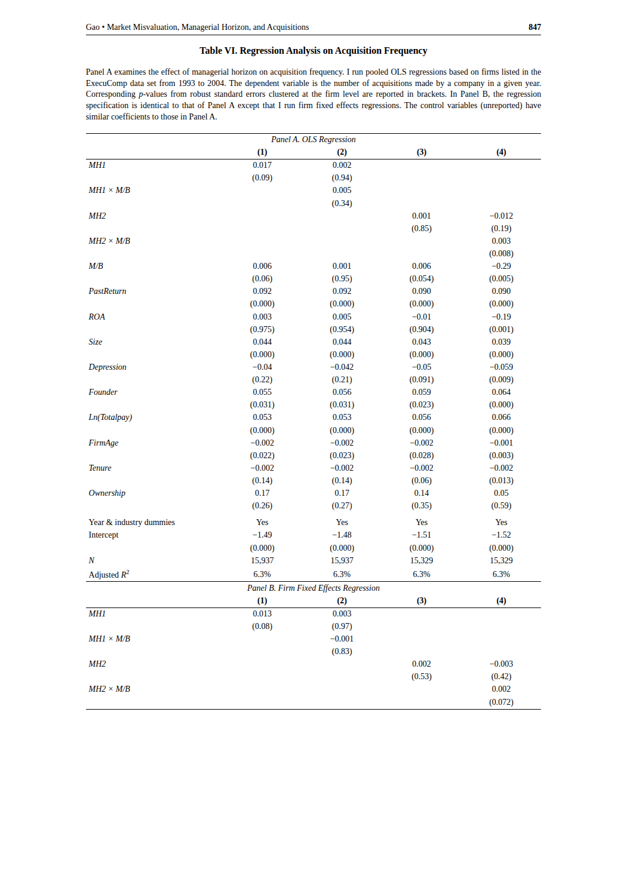Gao • Market Misvaluation, Managerial Horizon, and Acquisitions 847
Table VI. Regression Analysis on Acquisition Frequency
Panel A examines the effect of managerial horizon on acquisition frequency. I run pooled OLS regressions based on firms listed in the ExecuComp data set from 1993 to 2004. The dependent variable is the number of acquisitions made by a company in a given year. Corresponding p-values from robust standard errors clustered at the firm level are reported in brackets. In Panel B, the regression specification is identical to that of Panel A except that I run firm fixed effects regressions. The control variables (unreported) have similar coefficients to those in Panel A.
| Panel A. OLS Regression |
| | (1) | (2) | (3) | (4) |
| MH1 | 0.017 | 0.002 | | |
| | (0.09) | (0.94) | | |
| MH1 × M/B | | 0.005 | | |
| | | (0.34) | | |
| MH2 | | | 0.001 | −0.012 |
| | | | (0.85) | (0.19) |
| MH2 × M/B | | | | 0.003 |
| | | | | (0.008) |
| M/B | 0.006 | 0.001 | 0.006 | −0.29 |
| | (0.06) | (0.95) | (0.054) | (0.005) |
| PastReturn | 0.092 | 0.092 | 0.090 | 0.090 |
| | (0.000) | (0.000) | (0.000) | (0.000) |
| ROA | 0.003 | 0.005 | −0.01 | −0.19 |
| | (0.975) | (0.954) | (0.904) | (0.001) |
| Size | 0.044 | 0.044 | 0.043 | 0.039 |
| | (0.000) | (0.000) | (0.000) | (0.000) |
| Depression | −0.04 | −0.042 | −0.05 | −0.059 |
| | (0.22) | (0.21) | (0.091) | (0.009) |
| Founder | 0.055 | 0.056 | 0.059 | 0.064 |
| | (0.031) | (0.031) | (0.023) | (0.000) |
| Ln( Totalpay ) | 0.053 | 0.053 | 0.056 | 0.066 |
| | (0.000) | (0.000) | (0.000) | (0.000) |
| FirmAge | −0.002 | −0.002 | −0.002 | −0.001 |
| | (0.022) | (0.023) | (0.028) | (0.003) |
| Tenure | −0.002 | −0.002 | −0.002 | −0.002 |
| | (0.14) | (0.14) | (0.06) | (0.013) |
| Ownership | 0.17 | 0.17 | 0.14 | 0.05 |
| | (0.26) | (0.27) | (0.35) | (0.59) |
| Year & industry dummies | Yes | Yes | Yes | Yes |
| Intercept | −1.49 | −1.48 | −1.51 | −1.52 |
| | (0.000) | (0.000) | (0.000) | (0.000) |
| N | 15,937 | 15,937 | 15,329 | 15,329 |
| Adjusted R 2 | 6.3% | 6.3% | 6.3% | 6.3% |
| Panel B. Firm Fixed Effects Regression |
| | (1) | (2) | (3) | (4) |
| MH1 | 0.013 | 0.003 | | |
| | (0.08) | (0.97) | | |
| MH1 × M/B | | −0.001 | | |
| | | (0.83) | | |
| MH2 | | | 0.002 | −0.003 |
| | | | (0.53) | (0.42) |
| MH2 × M/B | | | | 0.002 |
| | | | | (0.072) |